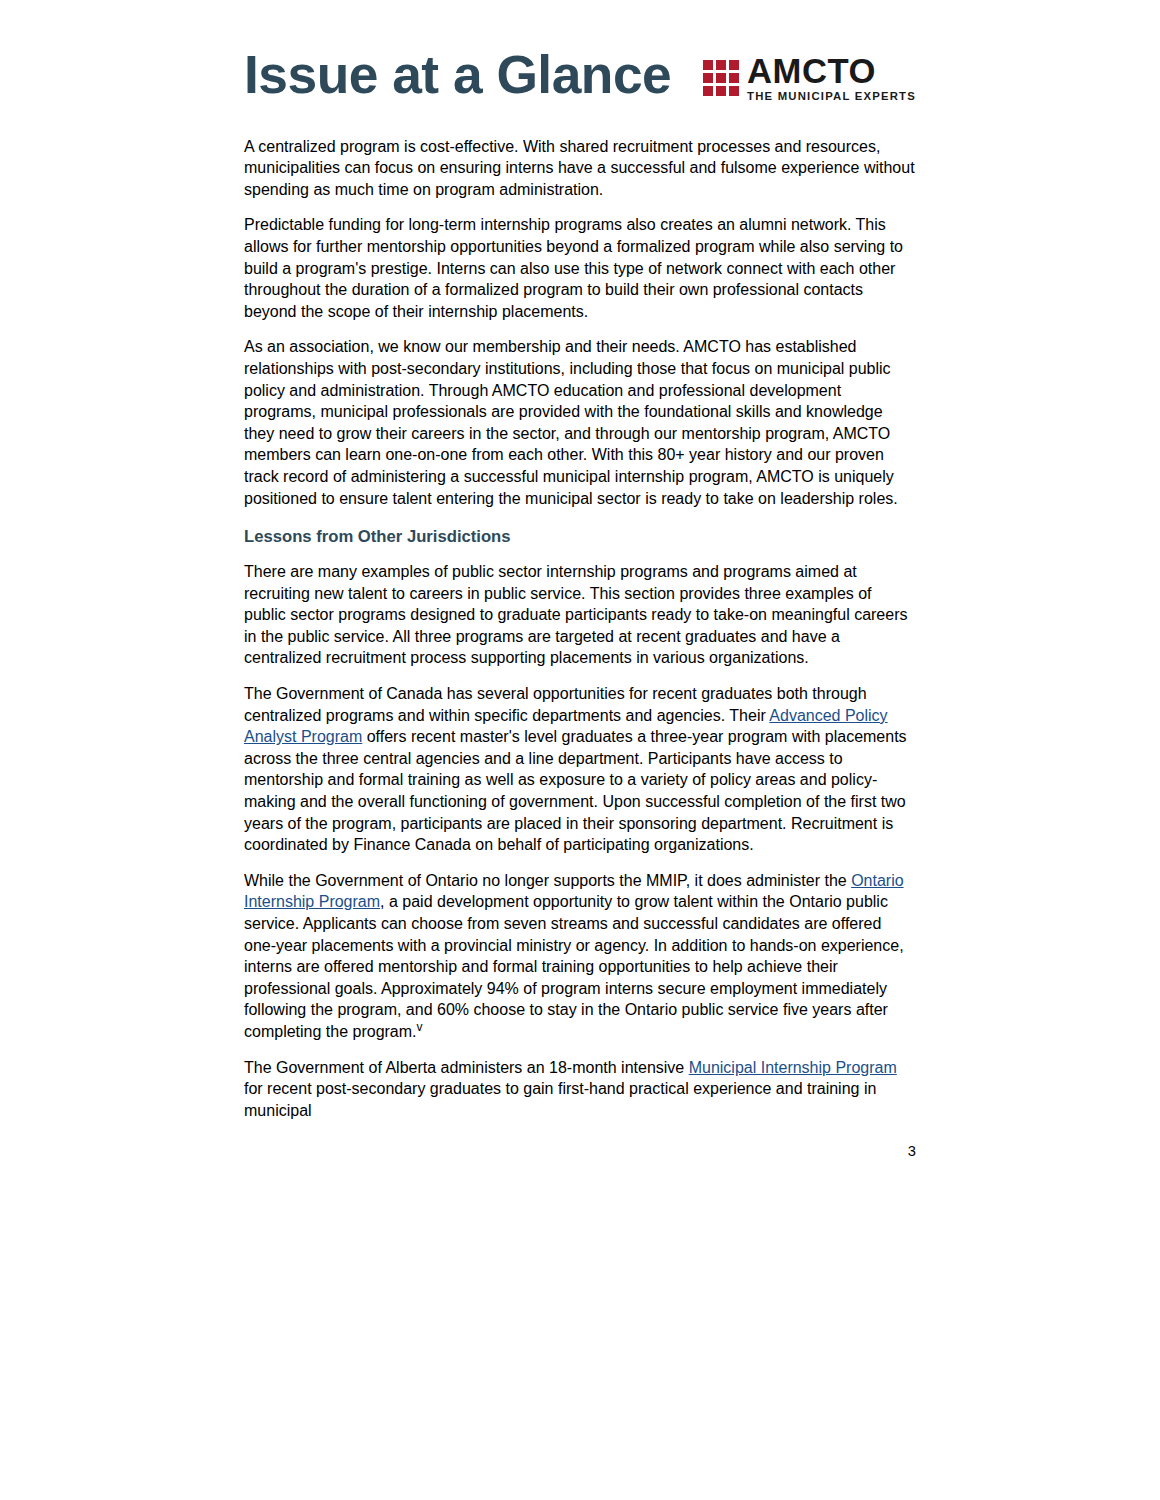Issue at a Glance
AMCTO THE MUNICIPAL EXPERTS
A centralized program is cost-effective. With shared recruitment processes and resources, municipalities can focus on ensuring interns have a successful and fulsome experience without spending as much time on program administration.
Predictable funding for long-term internship programs also creates an alumni network. This allows for further mentorship opportunities beyond a formalized program while also serving to build a program's prestige. Interns can also use this type of network connect with each other throughout the duration of a formalized program to build their own professional contacts beyond the scope of their internship placements.
As an association, we know our membership and their needs. AMCTO has established relationships with post-secondary institutions, including those that focus on municipal public policy and administration. Through AMCTO education and professional development programs, municipal professionals are provided with the foundational skills and knowledge they need to grow their careers in the sector, and through our mentorship program, AMCTO members can learn one-on-one from each other. With this 80+ year history and our proven track record of administering a successful municipal internship program, AMCTO is uniquely positioned to ensure talent entering the municipal sector is ready to take on leadership roles.
Lessons from Other Jurisdictions
There are many examples of public sector internship programs and programs aimed at recruiting new talent to careers in public service. This section provides three examples of public sector programs designed to graduate participants ready to take-on meaningful careers in the public service. All three programs are targeted at recent graduates and have a centralized recruitment process supporting placements in various organizations.
The Government of Canada has several opportunities for recent graduates both through centralized programs and within specific departments and agencies. Their Advanced Policy Analyst Program offers recent master's level graduates a three-year program with placements across the three central agencies and a line department. Participants have access to mentorship and formal training as well as exposure to a variety of policy areas and policy-making and the overall functioning of government. Upon successful completion of the first two years of the program, participants are placed in their sponsoring department. Recruitment is coordinated by Finance Canada on behalf of participating organizations.
While the Government of Ontario no longer supports the MMIP, it does administer the Ontario Internship Program, a paid development opportunity to grow talent within the Ontario public service. Applicants can choose from seven streams and successful candidates are offered one-year placements with a provincial ministry or agency. In addition to hands-on experience, interns are offered mentorship and formal training opportunities to help achieve their professional goals. Approximately 94% of program interns secure employment immediately following the program, and 60% choose to stay in the Ontario public service five years after completing the program.v
The Government of Alberta administers an 18-month intensive Municipal Internship Program for recent post-secondary graduates to gain first-hand practical experience and training in municipal
3